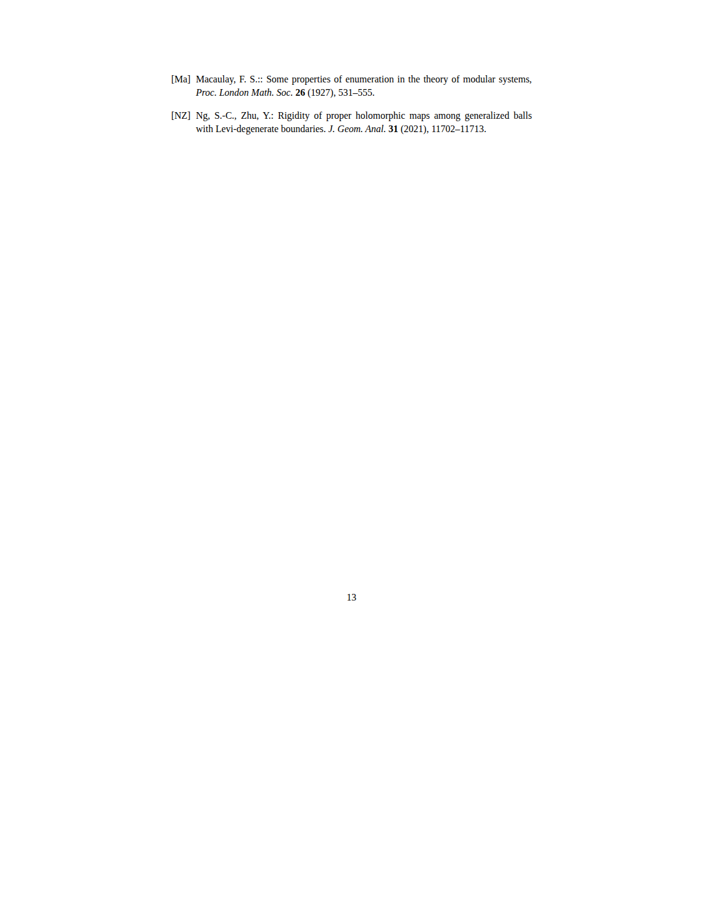[Ma]
Macaulay, F. S.:: Some properties of enumeration in the theory of modular systems, Proc. London Math. Soc. 26 (1927), 531–555.
[NZ]
Ng, S.-C., Zhu, Y.: Rigidity of proper holomorphic maps among generalized balls with Levi-degenerate boundaries. J. Geom. Anal. 31 (2021), 11702–11713.
13